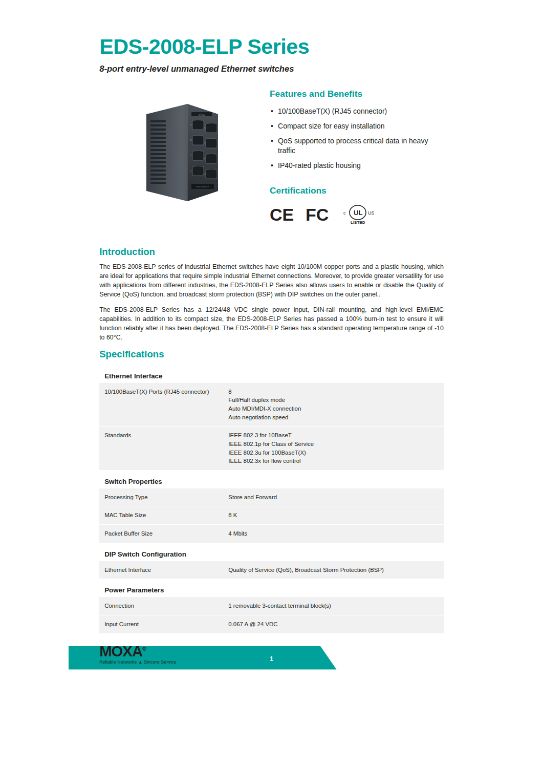EDS-2008-ELP Series
8-port entry-level unmanaged Ethernet switches
MOXA 3 5 2 7 2 6 1 4 EDS-2008-ELP
Features and Benefits
10/100BaseT(X) (RJ45 connector)
Compact size for easy installation
QoS supported to process critical data in heavy traffic
IP40-rated plastic housing
Certifications
CE FC c UL US LISTED
Introduction
The EDS-2008-ELP series of industrial Ethernet switches have eight 10/100M copper ports and a plastic housing, which are ideal for applications that require simple industrial Ethernet connections. Moreover, to provide greater versatility for use with applications from different industries, the EDS-2008-ELP Series also allows users to enable or disable the Quality of Service (QoS) function, and broadcast storm protection (BSP) with DIP switches on the outer panel..
The EDS-2008-ELP Series has a 12/24/48 VDC single power input, DIN-rail mounting, and high-level EMI/EMC capabilities. In addition to its compact size, the EDS-2008-ELP Series has passed a 100% burn-in test to ensure it will function reliably after it has been deployed. The EDS-2008-ELP Series has a standard operating temperature range of -10 to 60°C.
Specifications
Ethernet Interface
| 10/100BaseT(X) Ports (RJ45 connector) | 8 Full/Half duplex mode Auto MDI/MDI-X connection Auto negotiation speed |
| Standards | IEEE 802.3 for 10BaseT IEEE 802.1p for Class of Service IEEE 802.3u for 100BaseT(X) IEEE 802.3x for flow control |
Switch Properties
| Processing Type | Store and Forward |
| MAC Table Size | 8 K |
| Packet Buffer Size | 4 Mbits |
DIP Switch Configuration
| Ethernet Interface | Quality of Service (QoS), Broadcast Storm Protection (BSP) |
Power Parameters
| Connection | 1 removable 3-contact terminal block(s) |
| Input Current | 0.067 A @ 24 VDC |
MOXA®
Reliable Networks ▲ Sincere Service
www.moxa.com
1